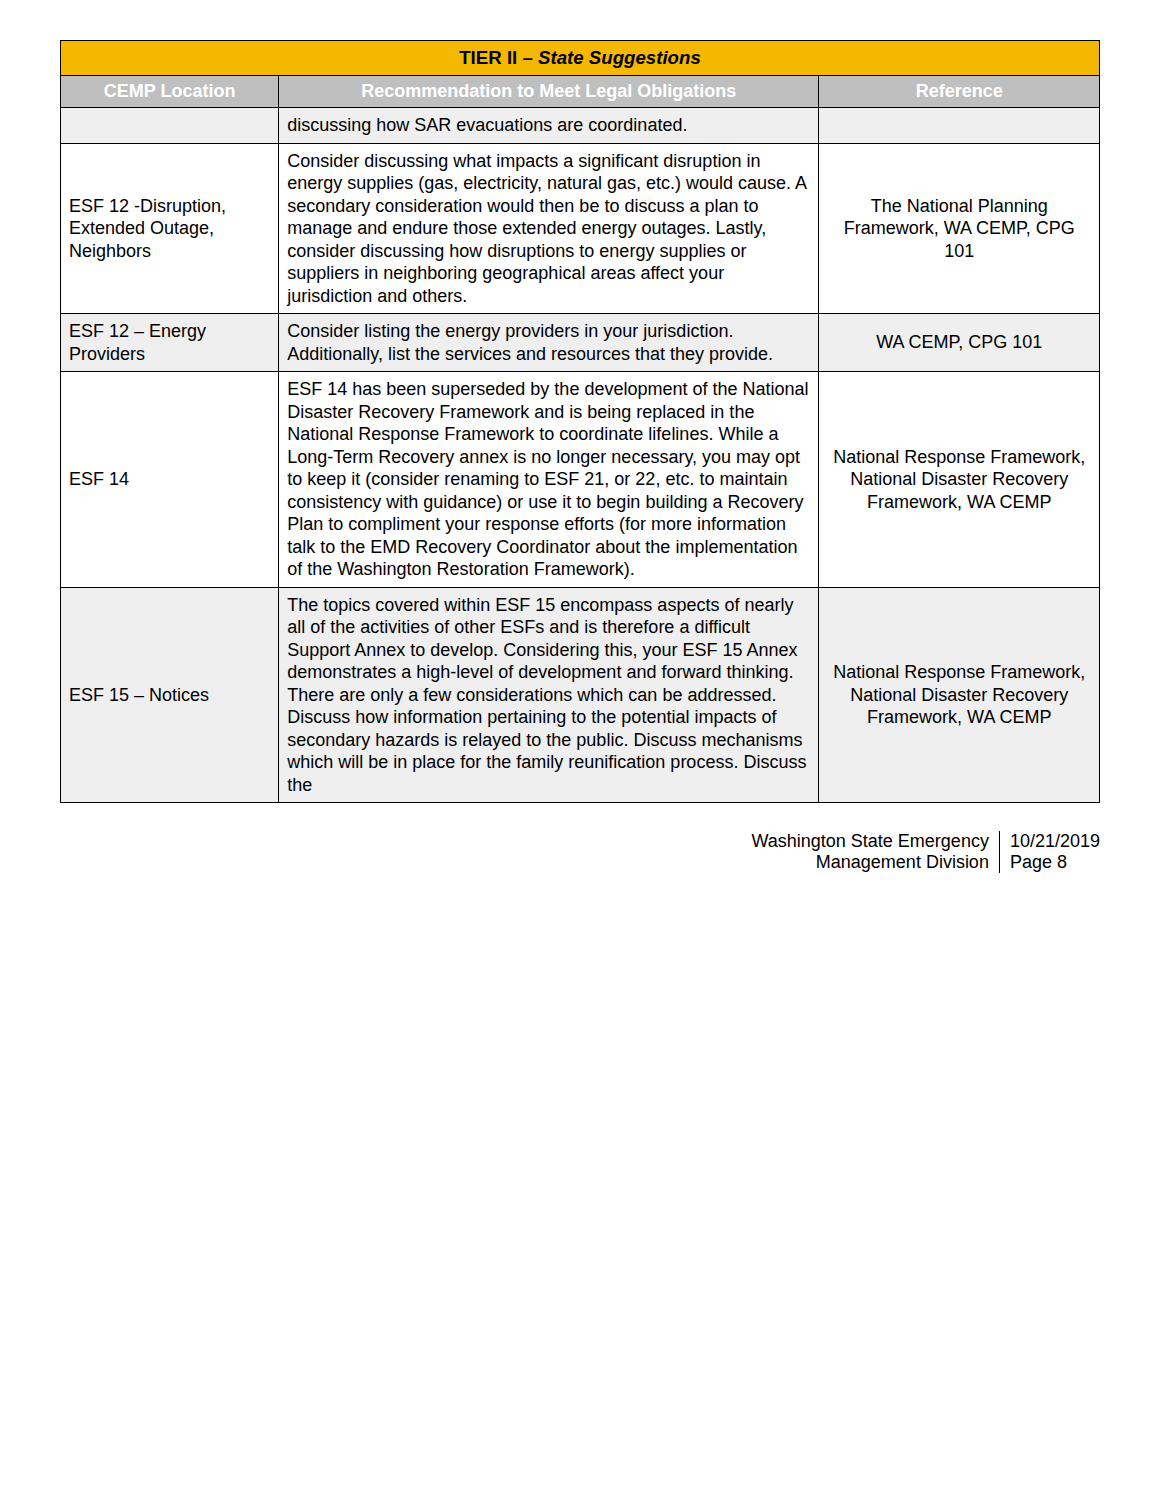TIER II – State Suggestions
| CEMP Location | Recommendation to Meet Legal Obligations | Reference |
| --- | --- | --- |
| | discussing how SAR evacuations are coordinated. | |
| ESF 12 -Disruption, Extended Outage, Neighbors | Consider discussing what impacts a significant disruption in energy supplies (gas, electricity, natural gas, etc.) would cause. A secondary consideration would then be to discuss a plan to manage and endure those extended energy outages. Lastly, consider discussing how disruptions to energy supplies or suppliers in neighboring geographical areas affect your jurisdiction and others. | The National Planning Framework, WA CEMP, CPG 101 |
| ESF 12 – Energy Providers | Consider listing the energy providers in your jurisdiction. Additionally, list the services and resources that they provide. | WA CEMP, CPG 101 |
| ESF 14 | ESF 14 has been superseded by the development of the National Disaster Recovery Framework and is being replaced in the National Response Framework to coordinate lifelines. While a Long-Term Recovery annex is no longer necessary, you may opt to keep it (consider renaming to ESF 21, or 22, etc. to maintain consistency with guidance) or use it to begin building a Recovery Plan to compliment your response efforts (for more information talk to the EMD Recovery Coordinator about the implementation of the Washington Restoration Framework). | National Response Framework, National Disaster Recovery Framework, WA CEMP |
| ESF 15 – Notices | The topics covered within ESF 15 encompass aspects of nearly all of the activities of other ESFs and is therefore a difficult Support Annex to develop. Considering this, your ESF 15 Annex demonstrates a high-level of development and forward thinking. There are only a few considerations which can be addressed. Discuss how information pertaining to the potential impacts of secondary hazards is relayed to the public. Discuss mechanisms which will be in place for the family reunification process. Discuss the | National Response Framework, National Disaster Recovery Framework, WA CEMP |
Washington State Emergency
Management Division
10/21/2019
Page 8